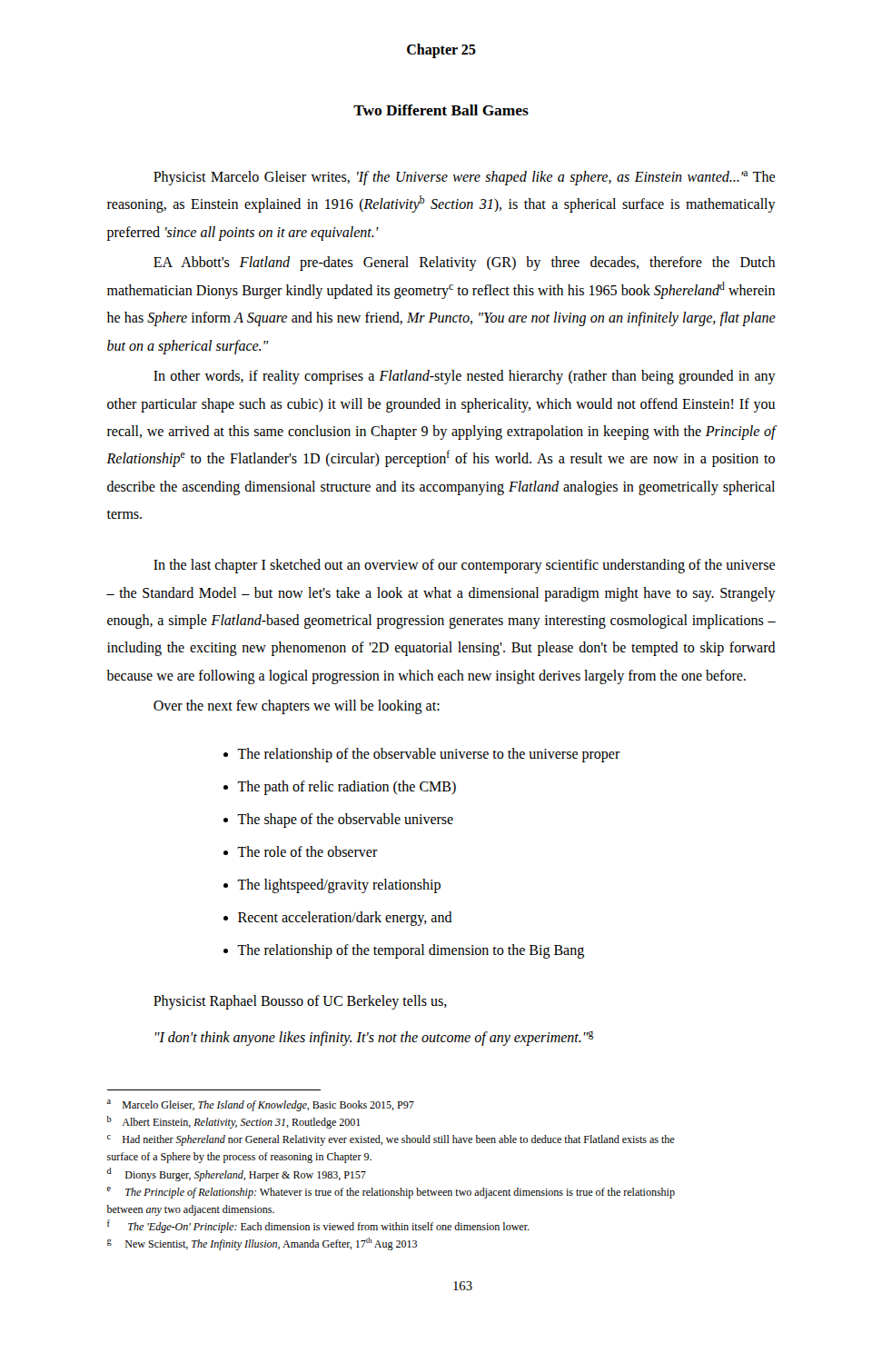Chapter 25
Two Different Ball Games
Physicist Marcelo Gleiser writes, 'If the Universe were shaped like a sphere, as Einstein wanted...'a The reasoning, as Einstein explained in 1916 (Relativityb Section 31), is that a spherical surface is mathematically preferred 'since all points on it are equivalent.'
EA Abbott's Flatland pre-dates General Relativity (GR) by three decades, therefore the Dutch mathematician Dionys Burger kindly updated its geometryc to reflect this with his 1965 book Spherelandd wherein he has Sphere inform A Square and his new friend, Mr Puncto, "You are not living on an infinitely large, flat plane but on a spherical surface."
In other words, if reality comprises a Flatland-style nested hierarchy (rather than being grounded in any other particular shape such as cubic) it will be grounded in sphericality, which would not offend Einstein! If you recall, we arrived at this same conclusion in Chapter 9 by applying extrapolation in keeping with the Principle of Relationshipe to the Flatlander's 1D (circular) perceptionf of his world. As a result we are now in a position to describe the ascending dimensional structure and its accompanying Flatland analogies in geometrically spherical terms.
In the last chapter I sketched out an overview of our contemporary scientific understanding of the universe – the Standard Model – but now let's take a look at what a dimensional paradigm might have to say. Strangely enough, a simple Flatland-based geometrical progression generates many interesting cosmological implications – including the exciting new phenomenon of '2D equatorial lensing'. But please don't be tempted to skip forward because we are following a logical progression in which each new insight derives largely from the one before.
Over the next few chapters we will be looking at:
The relationship of the observable universe to the universe proper
The path of relic radiation (the CMB)
The shape of the observable universe
The role of the observer
The lightspeed/gravity relationship
Recent acceleration/dark energy, and
The relationship of the temporal dimension to the Big Bang
Physicist Raphael Bousso of UC Berkeley tells us,
"I don't think anyone likes infinity. It's not the outcome of any experiment."g
a Marcelo Gleiser, The Island of Knowledge, Basic Books 2015, P97
b Albert Einstein, Relativity, Section 31, Routledge 2001
c Had neither Sphereland nor General Relativity ever existed, we should still have been able to deduce that Flatland exists as the
surface of a Sphere by the process of reasoning in Chapter 9.
d Dionys Burger, Sphereland, Harper & Row 1983, P157
e The Principle of Relationship: Whatever is true of the relationship between two adjacent dimensions is true of the relationship
between any two adjacent dimensions.
f The 'Edge-On' Principle: Each dimension is viewed from within itself one dimension lower.
g New Scientist, The Infinity Illusion, Amanda Gefter, 17th Aug 2013
163